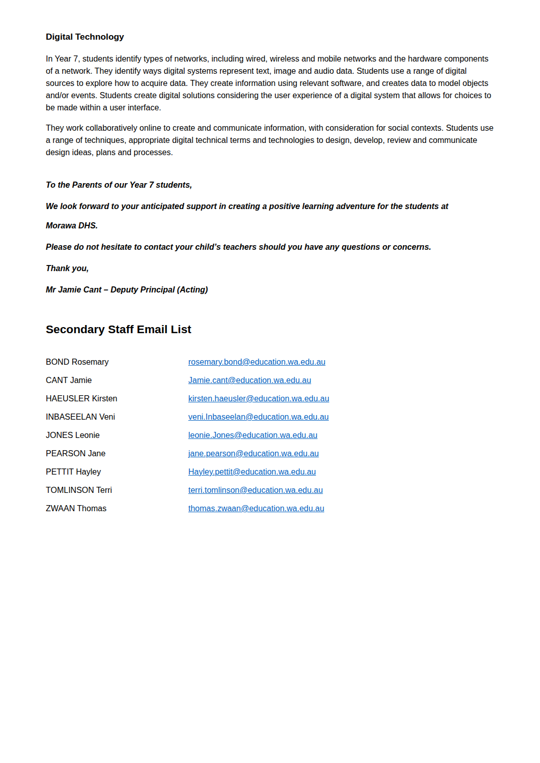Digital Technology
In Year 7, students identify types of networks, including wired, wireless and mobile networks and the hardware components of a network. They identify ways digital systems represent text, image and audio data. Students use a range of digital sources to explore how to acquire data. They create information using relevant software, and creates data to model objects and/or events. Students create digital solutions considering the user experience of a digital system that allows for choices to be made within a user interface.
They work collaboratively online to create and communicate information, with consideration for social contexts. Students use a range of techniques, appropriate digital technical terms and technologies to design, develop, review and communicate design ideas, plans and processes.
To the Parents of our Year 7 students,
We look forward to your anticipated support in creating a positive learning adventure for the students at
Morawa DHS.
Please do not hesitate to contact your child’s teachers should you have any questions or concerns.
Thank you,
Mr Jamie Cant – Deputy Principal (Acting)
Secondary Staff Email List
| BOND Rosemary | rosemary.bond@education.wa.edu.au |
| CANT Jamie | Jamie.cant@education.wa.edu.au |
| HAEUSLER Kirsten | kirsten.haeusler@education.wa.edu.au |
| INBASEELAN Veni | veni.Inbaseelan@education.wa.edu.au |
| JONES Leonie | leonie.Jones@education.wa.edu.au |
| PEARSON Jane | jane.pearson@education.wa.edu.au |
| PETTIT Hayley | Hayley.pettit@education.wa.edu.au |
| TOMLINSON Terri | terri.tomlinson@education.wa.edu.au |
| ZWAAN Thomas | thomas.zwaan@education.wa.edu.au |